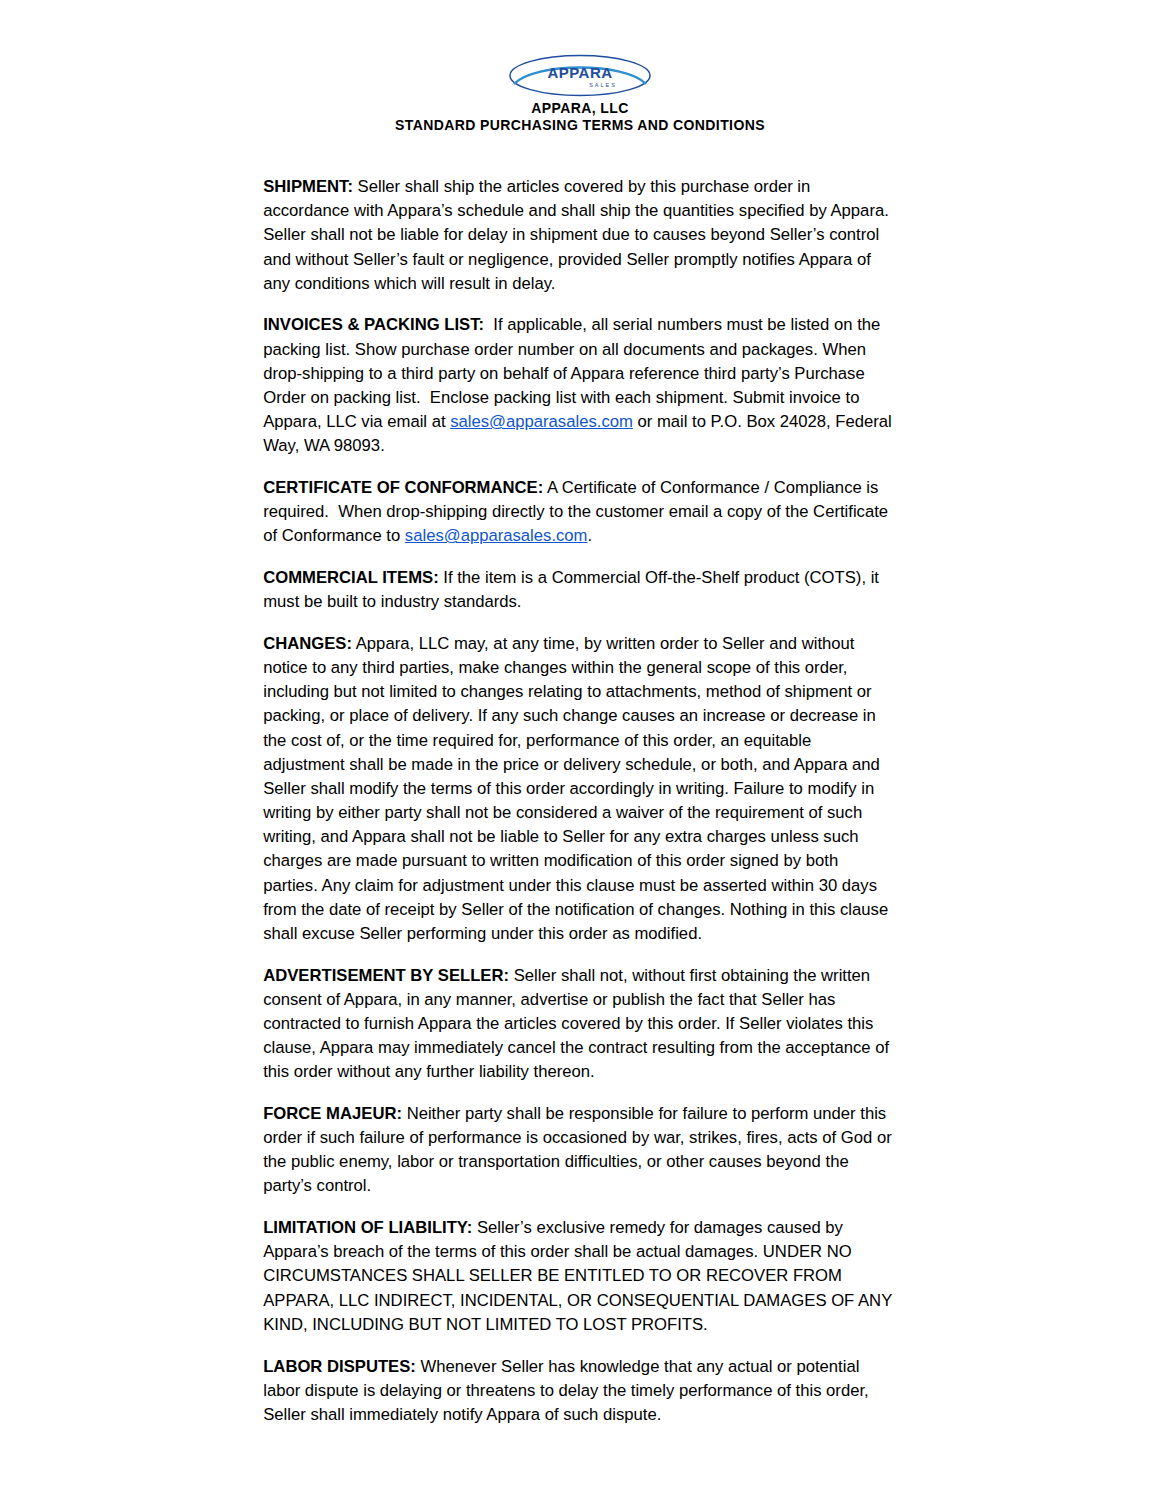APPARA SALES
APPARA, LLC
STANDARD PURCHASING TERMS AND CONDITIONS
SHIPMENT: Seller shall ship the articles covered by this purchase order in accordance with Appara’s schedule and shall ship the quantities specified by Appara. Seller shall not be liable for delay in shipment due to causes beyond Seller’s control and without Seller’s fault or negligence, provided Seller promptly notifies Appara of any conditions which will result in delay.
INVOICES & PACKING LIST: If applicable, all serial numbers must be listed on the packing list. Show purchase order number on all documents and packages. When drop-shipping to a third party on behalf of Appara reference third party’s Purchase Order on packing list. Enclose packing list with each shipment. Submit invoice to Appara, LLC via email at sales@apparasales.com or mail to P.O. Box 24028, Federal Way, WA 98093.
CERTIFICATE OF CONFORMANCE: A Certificate of Conformance / Compliance is required. When drop-shipping directly to the customer email a copy of the Certificate of Conformance to sales@apparasales.com.
COMMERCIAL ITEMS: If the item is a Commercial Off-the-Shelf product (COTS), it must be built to industry standards.
CHANGES: Appara, LLC may, at any time, by written order to Seller and without notice to any third parties, make changes within the general scope of this order, including but not limited to changes relating to attachments, method of shipment or packing, or place of delivery. If any such change causes an increase or decrease in the cost of, or the time required for, performance of this order, an equitable adjustment shall be made in the price or delivery schedule, or both, and Appara and Seller shall modify the terms of this order accordingly in writing. Failure to modify in writing by either party shall not be considered a waiver of the requirement of such writing, and Appara shall not be liable to Seller for any extra charges unless such charges are made pursuant to written modification of this order signed by both parties. Any claim for adjustment under this clause must be asserted within 30 days from the date of receipt by Seller of the notification of changes. Nothing in this clause shall excuse Seller performing under this order as modified.
ADVERTISEMENT BY SELLER: Seller shall not, without first obtaining the written consent of Appara, in any manner, advertise or publish the fact that Seller has contracted to furnish Appara the articles covered by this order. If Seller violates this clause, Appara may immediately cancel the contract resulting from the acceptance of this order without any further liability thereon.
FORCE MAJEUR: Neither party shall be responsible for failure to perform under this order if such failure of performance is occasioned by war, strikes, fires, acts of God or the public enemy, labor or transportation difficulties, or other causes beyond the party’s control.
LIMITATION OF LIABILITY: Seller’s exclusive remedy for damages caused by Appara’s breach of the terms of this order shall be actual damages. UNDER NO CIRCUMSTANCES SHALL SELLER BE ENTITLED TO OR RECOVER FROM APPARA, LLC INDIRECT, INCIDENTAL, OR CONSEQUENTIAL DAMAGES OF ANY KIND, INCLUDING BUT NOT LIMITED TO LOST PROFITS.
LABOR DISPUTES: Whenever Seller has knowledge that any actual or potential labor dispute is delaying or threatens to delay the timely performance of this order, Seller shall immediately notify Appara of such dispute.